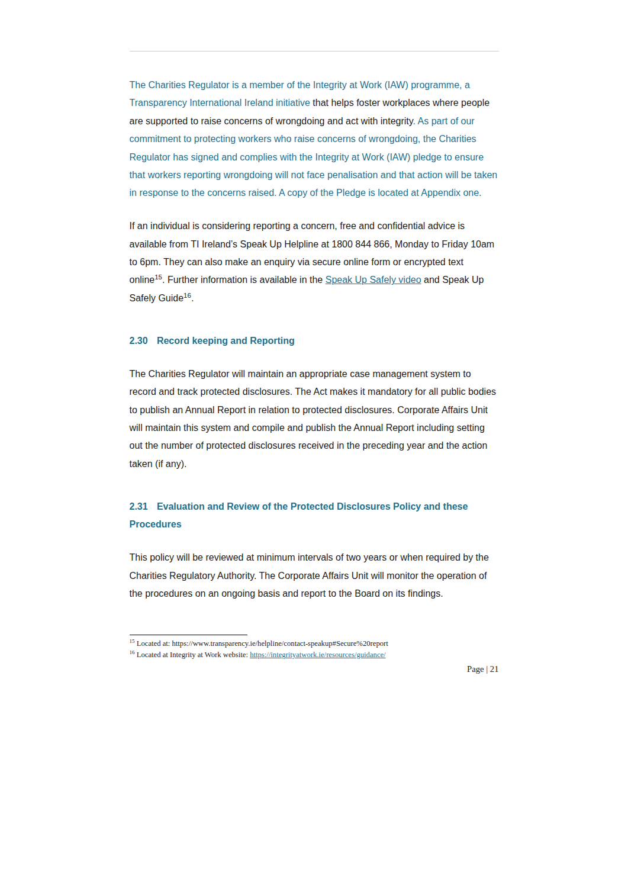The Charities Regulator is a member of the Integrity at Work (IAW) programme, a Transparency International Ireland initiative that helps foster workplaces where people are supported to raise concerns of wrongdoing and act with integrity. As part of our commitment to protecting workers who raise concerns of wrongdoing, the Charities Regulator has signed and complies with the Integrity at Work (IAW) pledge to ensure that workers reporting wrongdoing will not face penalisation and that action will be taken in response to the concerns raised. A copy of the Pledge is located at Appendix one.
If an individual is considering reporting a concern, free and confidential advice is available from TI Ireland’s Speak Up Helpline at 1800 844 866, Monday to Friday 10am to 6pm. They can also make an enquiry via secure online form or encrypted text online15. Further information is available in the Speak Up Safely video and Speak Up Safely Guide16.
2.30 Record keeping and Reporting
The Charities Regulator will maintain an appropriate case management system to record and track protected disclosures. The Act makes it mandatory for all public bodies to publish an Annual Report in relation to protected disclosures. Corporate Affairs Unit will maintain this system and compile and publish the Annual Report including setting out the number of protected disclosures received in the preceding year and the action taken (if any).
2.31 Evaluation and Review of the Protected Disclosures Policy and these Procedures
This policy will be reviewed at minimum intervals of two years or when required by the Charities Regulatory Authority. The Corporate Affairs Unit will monitor the operation of the procedures on an ongoing basis and report to the Board on its findings.
15 Located at: https://www.transparency.ie/helpline/contact-speakup#Secure%20report
16 Located at Integrity at Work website: https://integrityatwork.ie/resources/guidance/
Page | 21